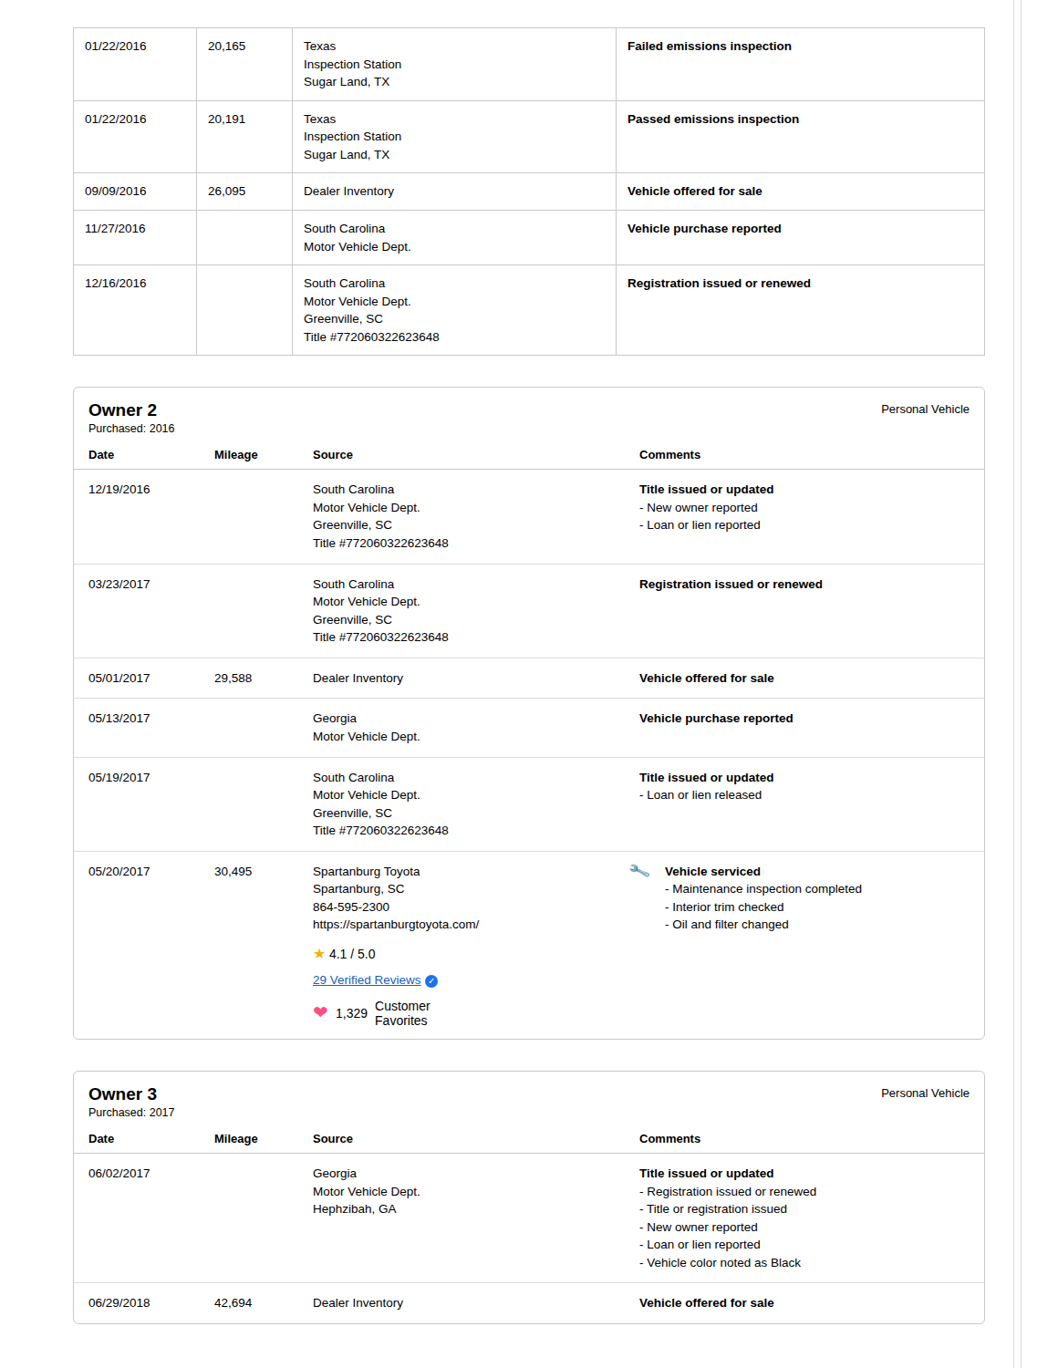| 01/22/2016 | 20,165 | Texas Inspection Station Sugar Land, TX | Failed emissions inspection |
| 01/22/2016 | 20,191 | Texas Inspection Station Sugar Land, TX | Passed emissions inspection |
| 09/09/2016 | 26,095 | Dealer Inventory | Vehicle offered for sale |
| 11/27/2016 | | South Carolina Motor Vehicle Dept. | Vehicle purchase reported |
| 12/16/2016 | | South Carolina Motor Vehicle Dept. Greenville, SC Title #772060322623648 | Registration issued or renewed |
Personal Vehicle
Owner 2
Purchased: 2016
| Date | Mileage | Source | Comments |
| --- | --- | --- | --- |
| 12/19/2016 | | South Carolina Motor Vehicle Dept. Greenville, SC Title #772060322623648 | Title issued or updated - New owner reported - Loan or lien reported |
| 03/23/2017 | | South Carolina Motor Vehicle Dept. Greenville, SC Title #772060322623648 | Registration issued or renewed |
| 05/01/2017 | 29,588 | Dealer Inventory | Vehicle offered for sale |
| 05/13/2017 | | Georgia Motor Vehicle Dept. | Vehicle purchase reported |
| 05/19/2017 | | South Carolina Motor Vehicle Dept. Greenville, SC Title #772060322623648 | Title issued or updated - Loan or lien released |
| 05/20/2017 | 30,495 | Spartanburg Toyota Spartanburg, SC 864-595-2300 https://spartanburgtoyota.com/ ★ 4.1 / 5.0 29 Verified Reviews ✓ ❤ 1,329 Customer Favorites | 🔧 Vehicle serviced - Maintenance inspection completed - Interior trim checked - Oil and filter changed |
Personal Vehicle
Owner 3
Purchased: 2017
| Date | Mileage | Source | Comments |
| --- | --- | --- | --- |
| 06/02/2017 | | Georgia Motor Vehicle Dept. Hephzibah, GA | Title issued or updated - Registration issued or renewed - Title or registration issued - New owner reported - Loan or lien reported - Vehicle color noted as Black |
| 06/29/2018 | 42,694 | Dealer Inventory | Vehicle offered for sale |